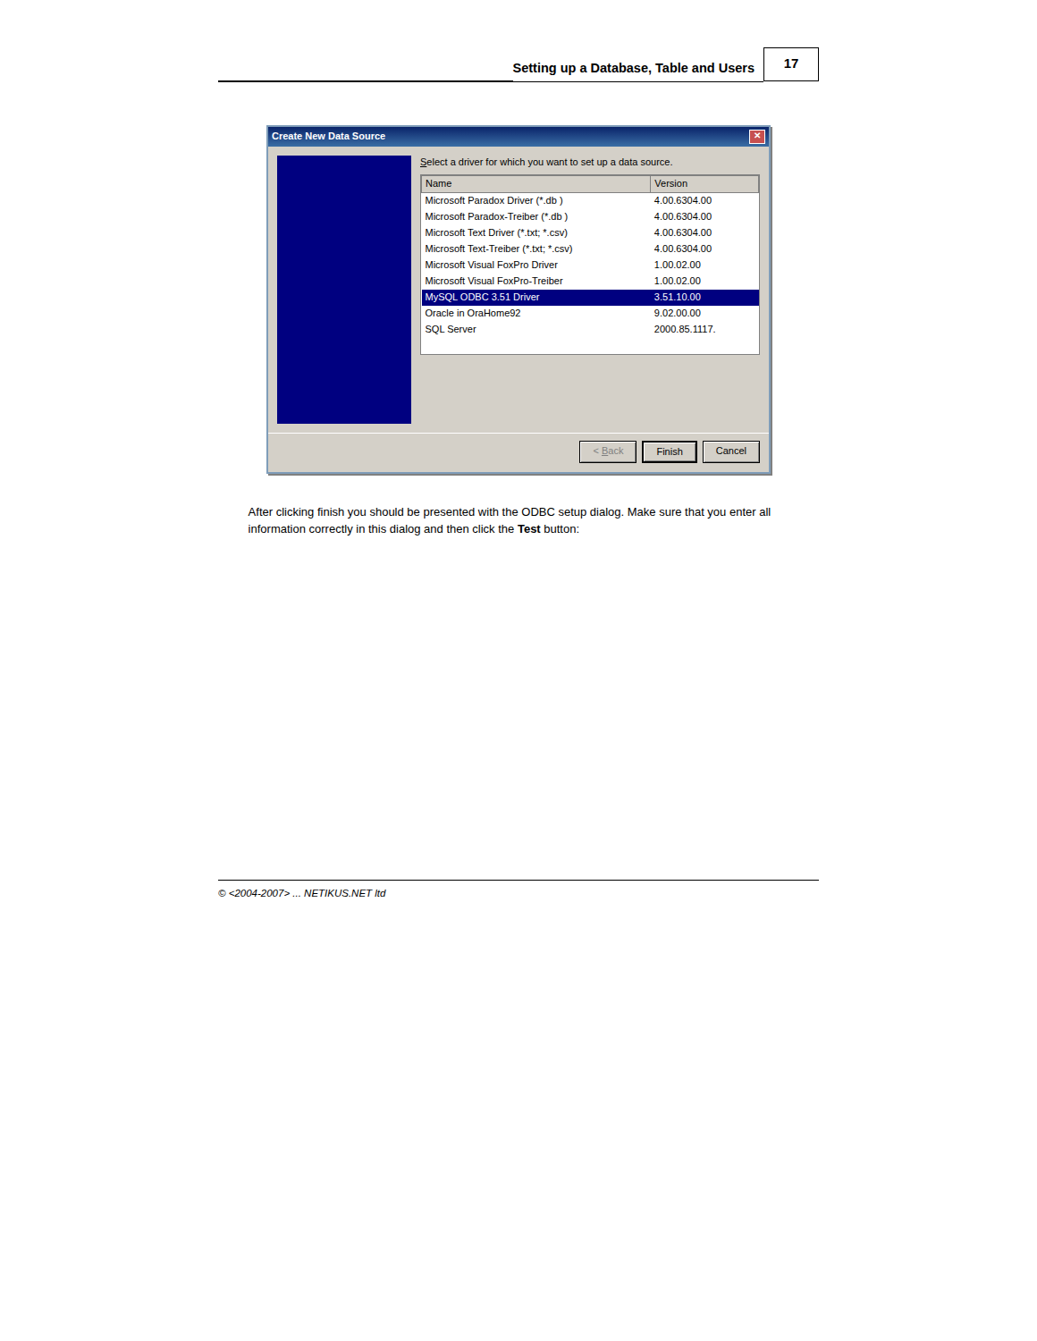Setting up a Database, Table and Users
17
Create New Data Source ✕
Select a driver for which you want to set up a data source.
| Name | Version |
| --- | --- |
| Microsoft Paradox Driver (*.db ) | 4.00.6304.00 |
| Microsoft Paradox-Treiber (*.db ) | 4.00.6304.00 |
| Microsoft Text Driver (*.txt; *.csv) | 4.00.6304.00 |
| Microsoft Text-Treiber (*.txt; *.csv) | 4.00.6304.00 |
| Microsoft Visual FoxPro Driver | 1.00.02.00 |
| Microsoft Visual FoxPro-Treiber | 1.00.02.00 |
| MySQL ODBC 3.51 Driver | 3.51.10.00 |
| Oracle in OraHome92 | 9.02.00.00 |
| SQL Server | 2000.85.1117. |
< Back Finish Cancel
After clicking finish you should be presented with the ODBC setup dialog. Make sure that you enter all information correctly in this dialog and then click the Test button:
© <2004-2007> ... NETIKUS.NET ltd